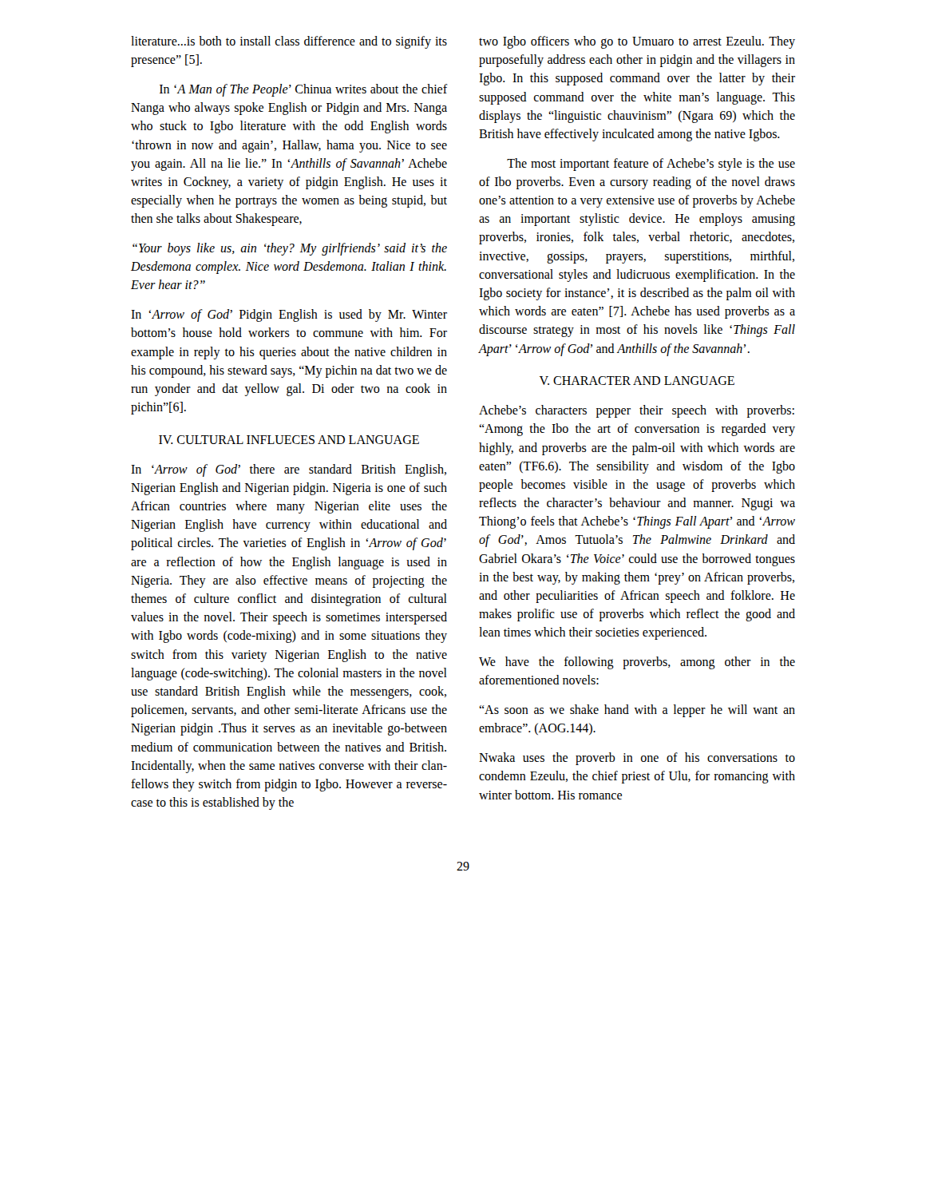literature...is both to install class difference and to signify its presence” [5].
In ‘A Man of The People’ Chinua writes about the chief Nanga who always spoke English or Pidgin and Mrs. Nanga who stuck to Igbo literature with the odd English words ‘thrown in now and again’, Hallaw, hama you. Nice to see you again. All na lie lie.” In ‘Anthills of Savannah’ Achebe writes in Cockney, a variety of pidgin English. He uses it especially when he portrays the women as being stupid, but then she talks about Shakespeare,
“Your boys like us, ain ‘they? My girlfriends’ said it’s the Desdemona complex. Nice word Desdemona. Italian I think. Ever hear it?”
In ‘Arrow of God’ Pidgin English is used by Mr. Winter bottom’s house hold workers to commune with him. For example in reply to his queries about the native children in his compound, his steward says, “My pichin na dat two we de run yonder and dat yellow gal. Di oder two na cook in pichin”[6].
IV. CULTURAL INFLUECES AND LANGUAGE
In ‘Arrow of God’ there are standard British English, Nigerian English and Nigerian pidgin. Nigeria is one of such African countries where many Nigerian elite uses the Nigerian English have currency within educational and political circles. The varieties of English in ‘Arrow of God’ are a reflection of how the English language is used in Nigeria. They are also effective means of projecting the themes of culture conflict and disintegration of cultural values in the novel. Their speech is sometimes interspersed with Igbo words (code-mixing) and in some situations they switch from this variety Nigerian English to the native language (code-switching). The colonial masters in the novel use standard British English while the messengers, cook, policemen, servants, and other semi-literate Africans use the Nigerian pidgin .Thus it serves as an inevitable go-between medium of communication between the natives and British. Incidentally, when the same natives converse with their clan-fellows they switch from pidgin to Igbo. However a reverse-case to this is established by the
two Igbo officers who go to Umuaro to arrest Ezeulu. They purposefully address each other in pidgin and the villagers in Igbo. In this supposed command over the latter by their supposed command over the white man’s language. This displays the “linguistic chauvinism” (Ngara 69) which the British have effectively inculcated among the native Igbos.
The most important feature of Achebe’s style is the use of Ibo proverbs. Even a cursory reading of the novel draws one’s attention to a very extensive use of proverbs by Achebe as an important stylistic device. He employs amusing proverbs, ironies, folk tales, verbal rhetoric, anecdotes, invective, gossips, prayers, superstitions, mirthful, conversational styles and ludicruous exemplification. In the Igbo society for instance’, it is described as the palm oil with which words are eaten” [7]. Achebe has used proverbs as a discourse strategy in most of his novels like ‘Things Fall Apart’ ‘Arrow of God’ and Anthills of the Savannah’.
V. CHARACTER AND LANGUAGE
Achebe’s characters pepper their speech with proverbs: “Among the Ibo the art of conversation is regarded very highly, and proverbs are the palm-oil with which words are eaten” (TF6.6). The sensibility and wisdom of the Igbo people becomes visible in the usage of proverbs which reflects the character’s behaviour and manner. Ngugi wa Thiong’o feels that Achebe’s ‘Things Fall Apart’ and ‘Arrow of God’, Amos Tutuola’s The Palmwine Drinkard and Gabriel Okara’s ‘The Voice’ could use the borrowed tongues in the best way, by making them ‘prey’ on African proverbs, and other peculiarities of African speech and folklore. He makes prolific use of proverbs which reflect the good and lean times which their societies experienced.
We have the following proverbs, among other in the aforementioned novels:
“As soon as we shake hand with a lepper he will want an embrace”. (AOG.144).
Nwaka uses the proverb in one of his conversations to condemn Ezeulu, the chief priest of Ulu, for romancing with winter bottom. His romance
29